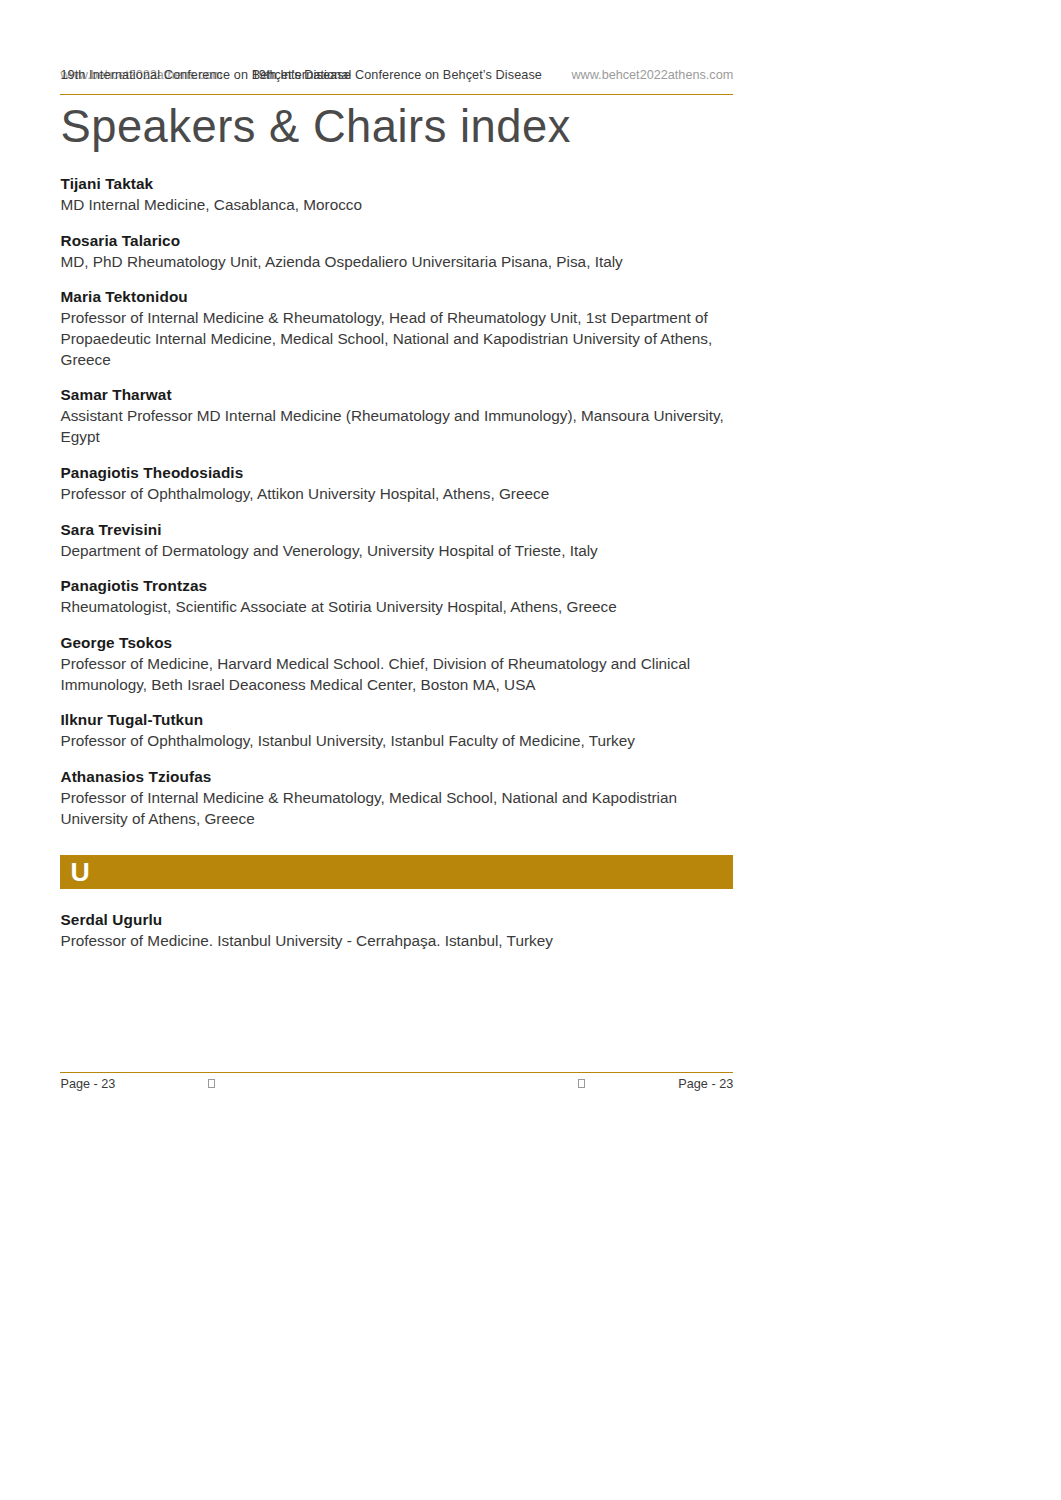www.behcet2022athens.com
19th International Conference on Behçet’s Disease
19th International Conference on Behçet’s Disease
www.behcet2022athens.com
Speakers & Chairs index
Tijani Taktak
MD Internal Medicine, Casablanca, Morocco
Rosaria Talarico
MD, PhD Rheumatology Unit, Azienda Ospedaliero Universitaria Pisana, Pisa, Italy
Maria Tektonidou
Professor of Internal Medicine & Rheumatology, Head of Rheumatology Unit, 1st Department of Propaedeutic Internal Medicine, Medical School, National and Kapodistrian University of Athens, Greece
Samar Tharwat
Assistant Professor MD Internal Medicine (Rheumatology and Immunology), Mansoura University, Egypt
Panagiotis Theodosiadis
Professor of Ophthalmology, Attikon University Hospital, Athens, Greece
Sara Trevisini
Department of Dermatology and Venerology, University Hospital of Trieste, Italy
Panagiotis Trontzas
Rheumatologist, Scientific Associate at Sotiria University Hospital, Athens, Greece
George Tsokos
Professor of Medicine, Harvard Medical School. Chief, Division of Rheumatology and Clinical Immunology, Beth Israel Deaconess Medical Center, Boston MA, USA
Ilknur Tugal-Tutkun
Professor of Ophthalmology, Istanbul University, Istanbul Faculty of Medicine, Turkey
Athanasios Tzioufas
Professor of Internal Medicine & Rheumatology, Medical School, National and Kapodistrian University of Athens, Greece
U
Serdal Ugurlu
Professor of Medicine. Istanbul University - Cerrahpaşa. Istanbul, Turkey
Page - 23 Page - 23